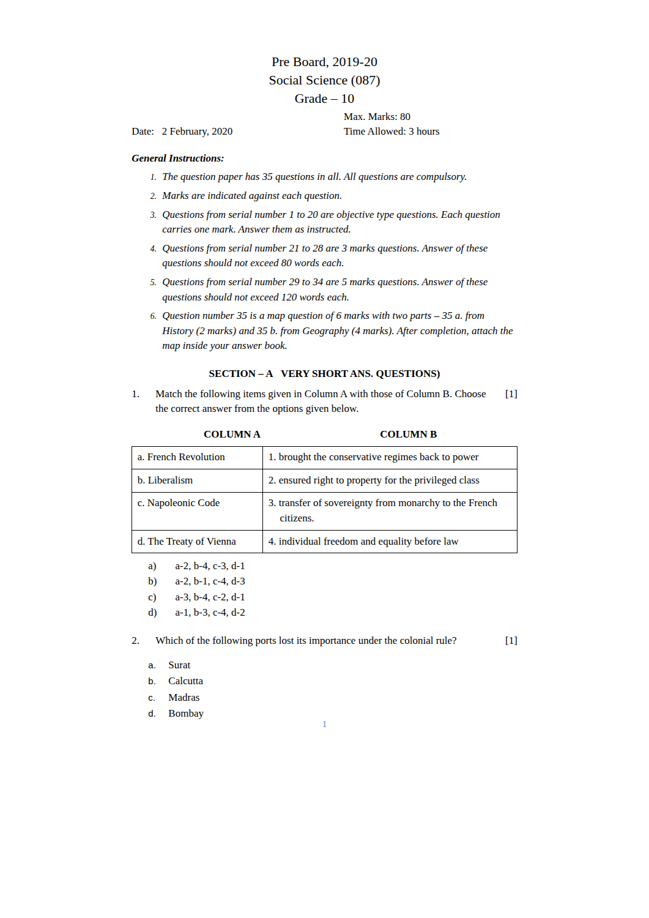Pre Board, 2019-20
Social Science (087)
Grade – 10
| | Max. Marks: 80 |
| Date: 2 February, 2020 | Time Allowed: 3 hours |
General Instructions:
The question paper has 35 questions in all. All questions are compulsory.
Marks are indicated against each question.
Questions from serial number 1 to 20 are objective type questions. Each question carries one mark. Answer them as instructed.
Questions from serial number 21 to 28 are 3 marks questions. Answer of these questions should not exceed 80 words each.
Questions from serial number 29 to 34 are 5 marks questions. Answer of these questions should not exceed 120 words each.
Question number 35 is a map question of 6 marks with two parts – 35 a. from History (2 marks) and 35 b. from Geography (4 marks). After completion, attach the map inside your answer book.
SECTION – A VERY SHORT ANS. QUESTIONS)
1.
Match the following items given in Column A with those of Column B. Choose the correct answer from the options given below.
[1]
COLUMN A
COLUMN B
| a. French Revolution | 1. brought the conservative regimes back to power |
| b. Liberalism | 2. ensured right to property for the privileged class |
| c. Napoleonic Code | 3. transfer of sovereignty from monarchy to the French citizens. |
| d. The Treaty of Vienna | 4. individual freedom and equality before law |
a) a-2, b-4, c-3, d-1
b) a-2, b-1, c-4, d-3
c) a-3, b-4, c-2, d-1
d) a-1, b-3, c-4, d-2
2.
Which of the following ports lost its importance under the colonial rule?
[1]
a. Surat
b. Calcutta
c. Madras
d. Bombay
1